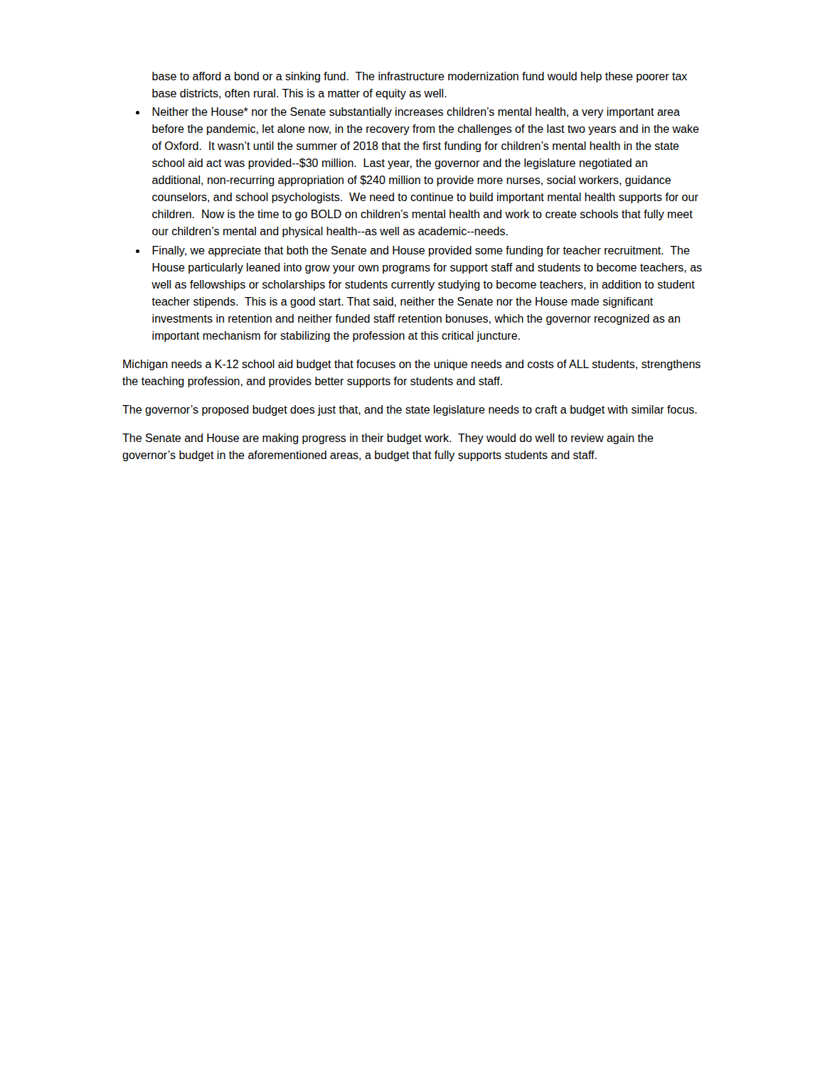base to afford a bond or a sinking fund. The infrastructure modernization fund would help these poorer tax base districts, often rural. This is a matter of equity as well.
Neither the House* nor the Senate substantially increases children’s mental health, a very important area before the pandemic, let alone now, in the recovery from the challenges of the last two years and in the wake of Oxford. It wasn’t until the summer of 2018 that the first funding for children’s mental health in the state school aid act was provided--$30 million. Last year, the governor and the legislature negotiated an additional, non-recurring appropriation of $240 million to provide more nurses, social workers, guidance counselors, and school psychologists. We need to continue to build important mental health supports for our children. Now is the time to go BOLD on children’s mental health and work to create schools that fully meet our children’s mental and physical health--as well as academic--needs.
Finally, we appreciate that both the Senate and House provided some funding for teacher recruitment. The House particularly leaned into grow your own programs for support staff and students to become teachers, as well as fellowships or scholarships for students currently studying to become teachers, in addition to student teacher stipends. This is a good start. That said, neither the Senate nor the House made significant investments in retention and neither funded staff retention bonuses, which the governor recognized as an important mechanism for stabilizing the profession at this critical juncture.
Michigan needs a K-12 school aid budget that focuses on the unique needs and costs of ALL students, strengthens the teaching profession, and provides better supports for students and staff.
The governor’s proposed budget does just that, and the state legislature needs to craft a budget with similar focus.
The Senate and House are making progress in their budget work. They would do well to review again the governor’s budget in the aforementioned areas, a budget that fully supports students and staff.